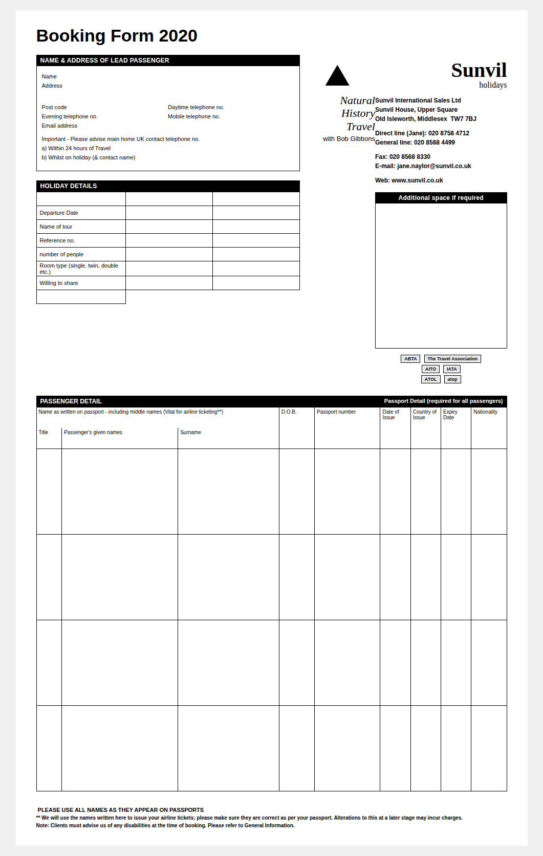Booking Form 2020
NAME & ADDRESS OF LEAD PASSENGER
Name
Address
Post code
Daytime telephone no.
Evening telephone no.
Mobile telephone no.
Email address
Important - Please advise main home UK contact telephone no.
a) Within 24 hours of Travel
b) Whilst on holiday (& contact name)
HOLIDAY DETAILS
| Departure Date | | |
| Name of tour | | |
| Reference no. | | |
| number of people | | |
| Room type (single, twin, double etc.) | | |
| Willing to share | | |
⛰
Natural
History
Travel
with Bob Gibbons
Sunvil
holidays
Sunvil International Sales Ltd
Sunvil House, Upper Square
Old Isleworth, Middlesex TW7 7BJ
Direct line (Jane): 020 8758 4712
General line: 020 8568 4499
Fax: 020 8568 8330
E-mail: jane.naylor@sunvil.co.uk
Web: www.sunvil.co.uk
Additional space if required
ABTA
The Travel Association
AITO
IATA
ATOL
atop
PASSENGER DETAIL
Passport Detail (required for all passengers)
| Name as written on passport - including middle names (Vital for airline ticketing**) | D.O.B. | Passport number | Date of Issue | Country of Issue | Expiry Date | Nationality |
| --- | --- | --- | --- | --- | --- | --- |
| Title | Passenger's given names | Surname |
PLEASE USE ALL NAMES AS THEY APPEAR ON PASSPORTS
** We will use the names written here to issue your airline tickets; please make sure they are correct as per your passport. Alterations to this at a later stage may incur charges.
Note: Clients must advise us of any disabilities at the time of booking. Please refer to General Information.